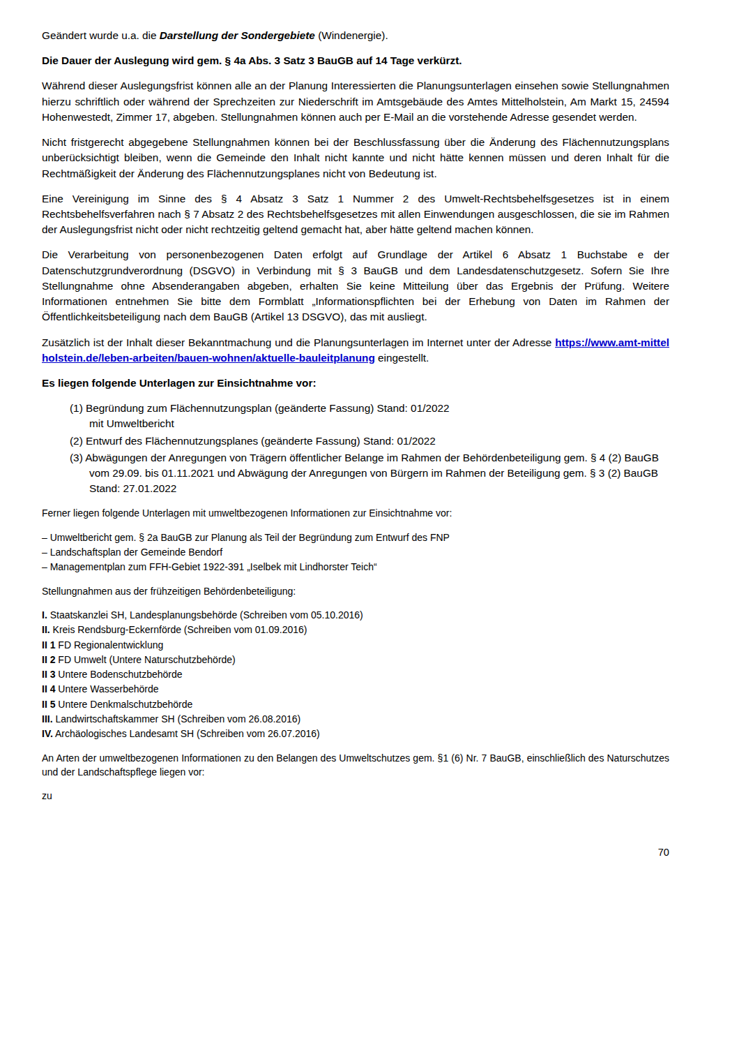Geändert wurde u.a. die Darstellung der Sondergebiete (Windenergie).
Die Dauer der Auslegung wird gem. § 4a Abs. 3 Satz 3 BauGB auf 14 Tage verkürzt.
Während dieser Auslegungsfrist können alle an der Planung Interessierten die Planungsunterlagen einsehen sowie Stellungnahmen hierzu schriftlich oder während der Sprechzeiten zur Niederschrift im Amtsgebäude des Amtes Mittelholstein, Am Markt 15, 24594 Hohenwestedt, Zimmer 17, abgeben. Stellungnahmen können auch per E-Mail an die vorstehende Adresse gesendet werden.
Nicht fristgerecht abgegebene Stellungnahmen können bei der Beschlussfassung über die Änderung des Flächennutzungsplans unberücksichtigt bleiben, wenn die Gemeinde den Inhalt nicht kannte und nicht hätte kennen müssen und deren Inhalt für die Rechtmäßigkeit der Änderung des Flächennutzungsplanes nicht von Bedeutung ist.
Eine Vereinigung im Sinne des § 4 Absatz 3 Satz 1 Nummer 2 des Umwelt-Rechtsbehelfsgesetzes ist in einem Rechtsbehelfsverfahren nach § 7 Absatz 2 des Rechtsbehelfsgesetzes mit allen Einwendungen ausgeschlossen, die sie im Rahmen der Auslegungsfrist nicht oder nicht rechtzeitig geltend gemacht hat, aber hätte geltend machen können.
Die Verarbeitung von personenbezogenen Daten erfolgt auf Grundlage der Artikel 6 Absatz 1 Buchstabe e der Datenschutzgrundverordnung (DSGVO) in Verbindung mit § 3 BauGB und dem Landesdatenschutzgesetz. Sofern Sie Ihre Stellungnahme ohne Absenderangaben abgeben, erhalten Sie keine Mitteilung über das Ergebnis der Prüfung. Weitere Informationen entnehmen Sie bitte dem Formblatt „Informationspflichten bei der Erhebung von Daten im Rahmen der Öffentlichkeitsbeteiligung nach dem BauGB (Artikel 13 DSGVO), das mit ausliegt.
Zusätzlich ist der Inhalt dieser Bekanntmachung und die Planungsunterlagen im Internet unter der Adresse https://www.amt-mittelholstein.de/leben-arbeiten/bauen-wohnen/aktuelle-bauleitplanung eingestellt.
Es liegen folgende Unterlagen zur Einsichtnahme vor:
(1) Begründung zum Flächennutzungsplan (geänderte Fassung) Stand: 01/2022
mit Umweltbericht
(2) Entwurf des Flächennutzungsplanes (geänderte Fassung) Stand: 01/2022
(3) Abwägungen der Anregungen von Trägern öffentlicher Belange im Rahmen der Behördenbeteiligung gem. § 4 (2) BauGB vom 29.09. bis 01.11.2021 und Abwägung der Anregungen von Bürgern im Rahmen der Beteiligung gem. § 3 (2) BauGB
Stand: 27.01.2022
Ferner liegen folgende Unterlagen mit umweltbezogenen Informationen zur Einsichtnahme vor:
– Umweltbericht gem. § 2a BauGB zur Planung als Teil der Begründung zum Entwurf des FNP
– Landschaftsplan der Gemeinde Bendorf
– Managementplan zum FFH-Gebiet 1922-391 „Iselbek mit Lindhorster Teich“
Stellungnahmen aus der frühzeitigen Behördenbeteiligung:
I. Staatskanzlei SH, Landesplanungsbehörde (Schreiben vom 05.10.2016)
II. Kreis Rendsburg-Eckernförde (Schreiben vom 01.09.2016)
II 1 FD Regionalentwicklung
II 2 FD Umwelt (Untere Naturschutzbehörde)
II 3 Untere Bodenschutzbehörde
II 4 Untere Wasserbehörde
II 5 Untere Denkmalschutzbehörde
III. Landwirtschaftskammer SH (Schreiben vom 26.08.2016)
IV. Archäologisches Landesamt SH (Schreiben vom 26.07.2016)
An Arten der umweltbezogenen Informationen zu den Belangen des Umweltschutzes gem. §1 (6) Nr. 7 BauGB, einschließlich des Naturschutzes und der Landschaftspflege liegen vor:
zu
70